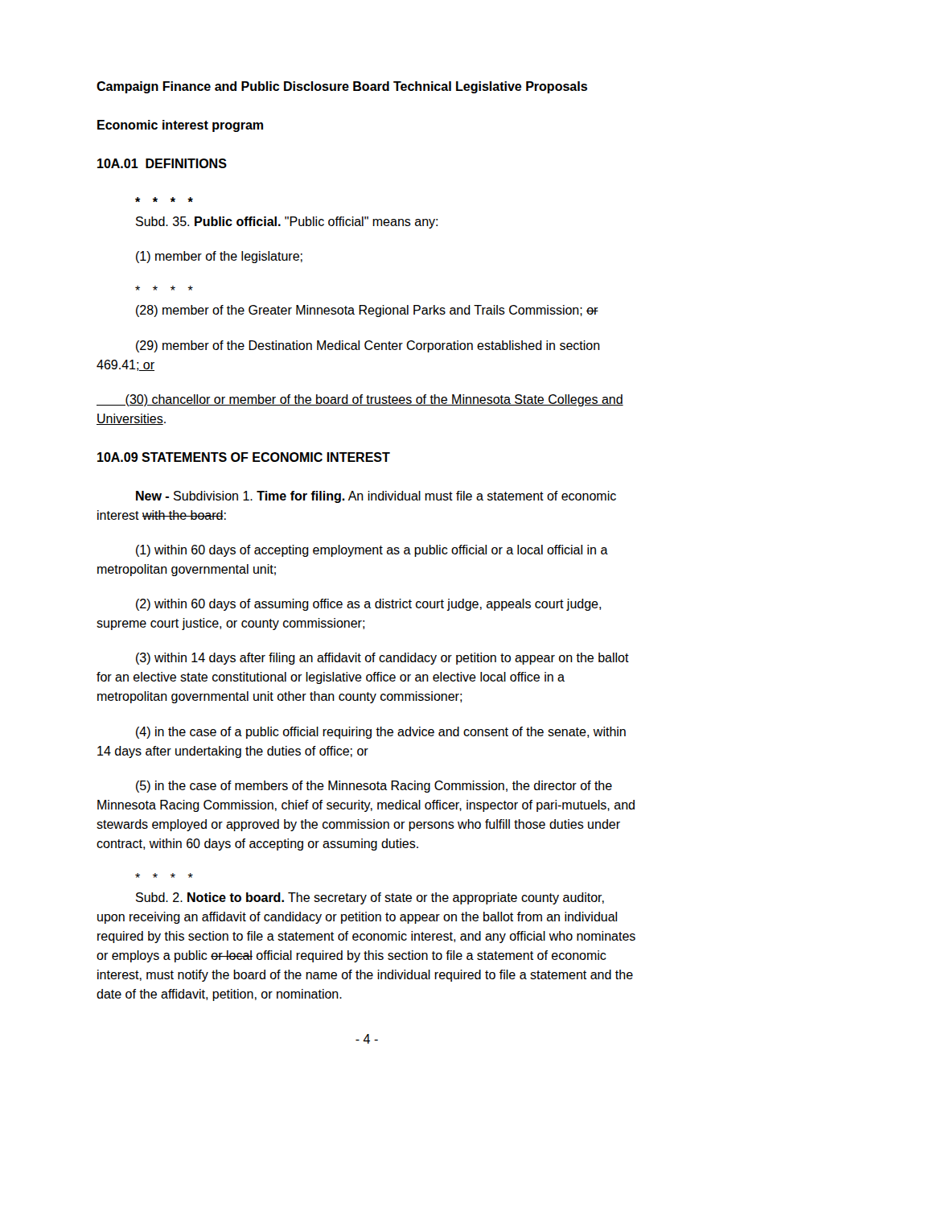Campaign Finance and Public Disclosure Board Technical Legislative Proposals
Economic interest program
10A.01 DEFINITIONS
* * * *
Subd. 35. Public official. "Public official" means any:
(1) member of the legislature;
* * * *
(28) member of the Greater Minnesota Regional Parks and Trails Commission; or
(29) member of the Destination Medical Center Corporation established in section 469.41; or
(30) chancellor or member of the board of trustees of the Minnesota State Colleges and Universities.
10A.09 STATEMENTS OF ECONOMIC INTEREST
New - Subdivision 1. Time for filing. An individual must file a statement of economic interest with the board:
(1) within 60 days of accepting employment as a public official or a local official in a metropolitan governmental unit;
(2) within 60 days of assuming office as a district court judge, appeals court judge, supreme court justice, or county commissioner;
(3) within 14 days after filing an affidavit of candidacy or petition to appear on the ballot for an elective state constitutional or legislative office or an elective local office in a metropolitan governmental unit other than county commissioner;
(4) in the case of a public official requiring the advice and consent of the senate, within 14 days after undertaking the duties of office; or
(5) in the case of members of the Minnesota Racing Commission, the director of the Minnesota Racing Commission, chief of security, medical officer, inspector of pari-mutuels, and stewards employed or approved by the commission or persons who fulfill those duties under contract, within 60 days of accepting or assuming duties.
* * * *
Subd. 2. Notice to board. The secretary of state or the appropriate county auditor, upon receiving an affidavit of candidacy or petition to appear on the ballot from an individual required by this section to file a statement of economic interest, and any official who nominates or employs a public or local official required by this section to file a statement of economic interest, must notify the board of the name of the individual required to file a statement and the date of the affidavit, petition, or nomination.
- 4 -